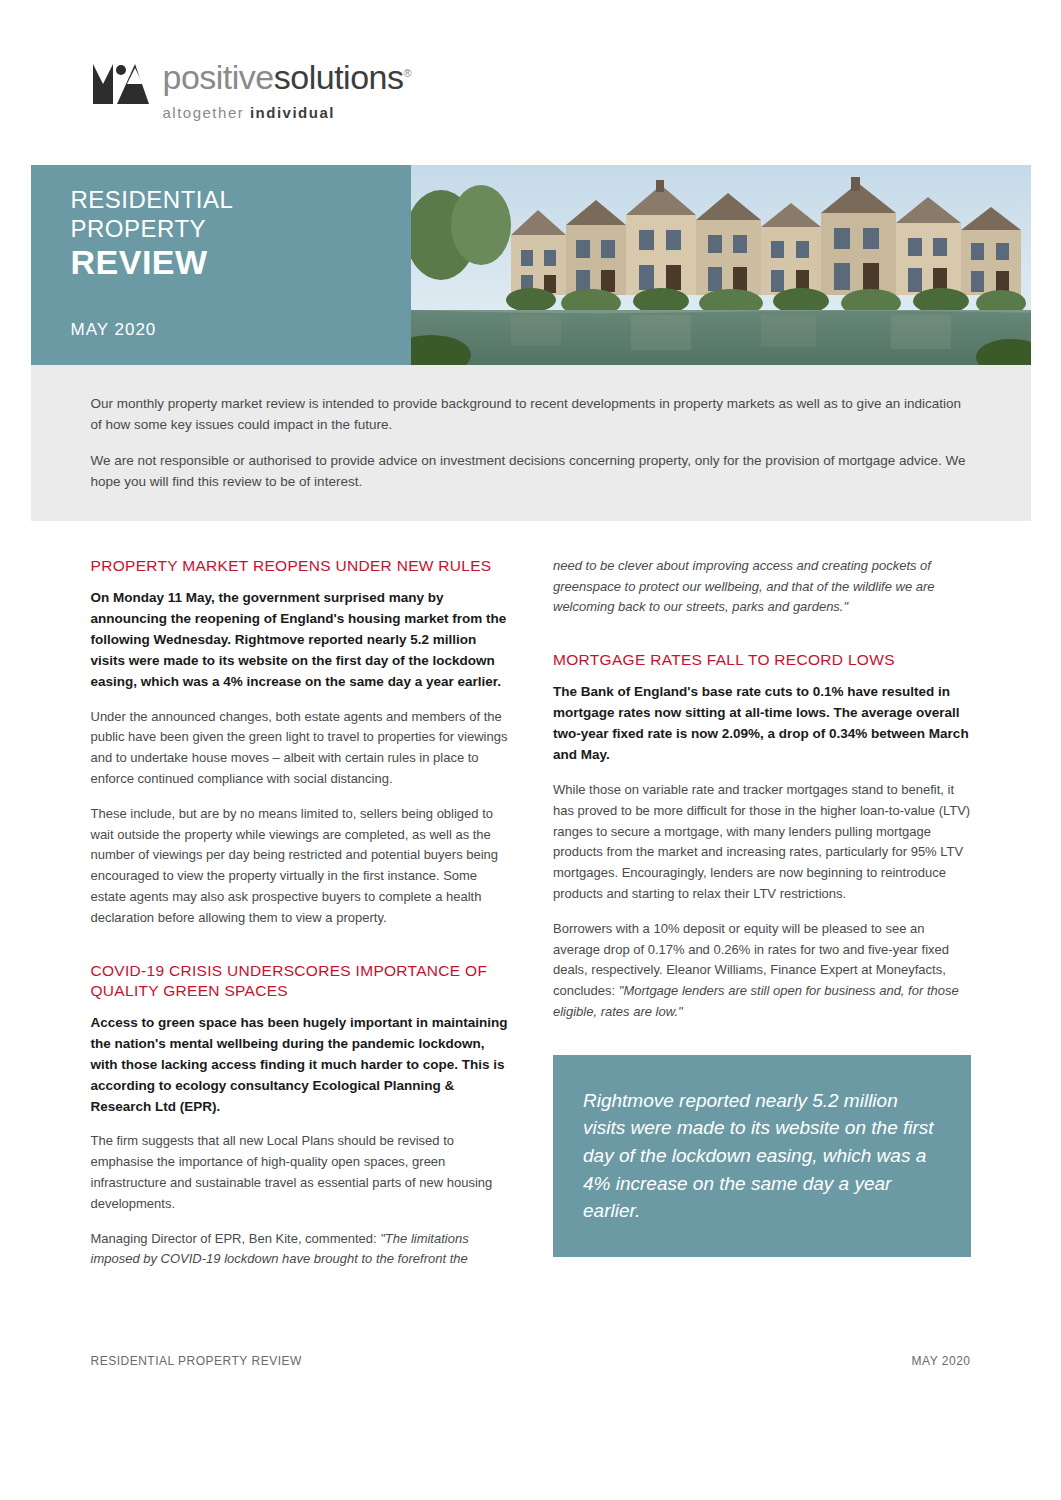positive solutions®
altogether individual
RESIDENTIAL PROPERTY
REVIEW
MAY 2020
Our monthly property market review is intended to provide background to recent developments in property markets as well as to give an indication of how some key issues could impact in the future.
We are not responsible or authorised to provide advice on investment decisions concerning property, only for the provision of mortgage advice. We hope you will find this review to be of interest.
PROPERTY MARKET REOPENS UNDER NEW RULES
On Monday 11 May, the government surprised many by announcing the reopening of England's housing market from the following Wednesday. Rightmove reported nearly 5.2 million visits were made to its website on the first day of the lockdown easing, which was a 4% increase on the same day a year earlier.
Under the announced changes, both estate agents and members of the public have been given the green light to travel to properties for viewings and to undertake house moves – albeit with certain rules in place to enforce continued compliance with social distancing.
These include, but are by no means limited to, sellers being obliged to wait outside the property while viewings are completed, as well as the number of viewings per day being restricted and potential buyers being encouraged to view the property virtually in the first instance. Some estate agents may also ask prospective buyers to complete a health declaration before allowing them to view a property.
COVID-19 CRISIS UNDERSCORES IMPORTANCE OF QUALITY GREEN SPACES
Access to green space has been hugely important in maintaining the nation's mental wellbeing during the pandemic lockdown, with those lacking access finding it much harder to cope. This is according to ecology consultancy Ecological Planning & Research Ltd (EPR).
The firm suggests that all new Local Plans should be revised to emphasise the importance of high-quality open spaces, green infrastructure and sustainable travel as essential parts of new housing developments.
Managing Director of EPR, Ben Kite, commented: "The limitations imposed by COVID-19 lockdown have brought to the forefront the
need to be clever about improving access and creating pockets of greenspace to protect our wellbeing, and that of the wildlife we are welcoming back to our streets, parks and gardens."
MORTGAGE RATES FALL TO RECORD LOWS
The Bank of England's base rate cuts to 0.1% have resulted in mortgage rates now sitting at all-time lows. The average overall two-year fixed rate is now 2.09%, a drop of 0.34% between March and May.
While those on variable rate and tracker mortgages stand to benefit, it has proved to be more difficult for those in the higher loan-to-value (LTV) ranges to secure a mortgage, with many lenders pulling mortgage products from the market and increasing rates, particularly for 95% LTV mortgages. Encouragingly, lenders are now beginning to reintroduce products and starting to relax their LTV restrictions.
Borrowers with a 10% deposit or equity will be pleased to see an average drop of 0.17% and 0.26% in rates for two and five-year fixed deals, respectively. Eleanor Williams, Finance Expert at Moneyfacts, concludes: "Mortgage lenders are still open for business and, for those eligible, rates are low."
Rightmove reported nearly 5.2 million visits were made to its website on the first day of the lockdown easing, which was a 4% increase on the same day a year earlier.
RESIDENTIAL PROPERTY REVIEW
MAY 2020